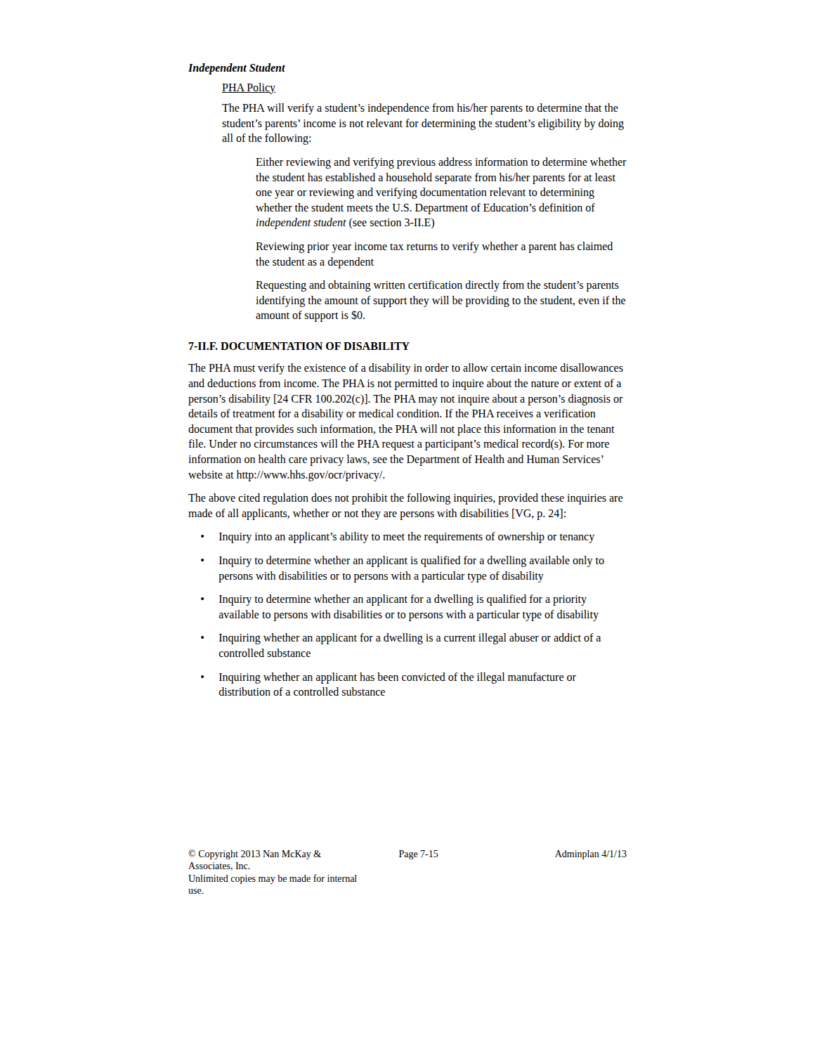Independent Student
PHA Policy
The PHA will verify a student’s independence from his/her parents to determine that the student’s parents’ income is not relevant for determining the student’s eligibility by doing all of the following:
Either reviewing and verifying previous address information to determine whether the student has established a household separate from his/her parents for at least one year or reviewing and verifying documentation relevant to determining whether the student meets the U.S. Department of Education’s definition of independent student (see section 3-II.E)
Reviewing prior year income tax returns to verify whether a parent has claimed the student as a dependent
Requesting and obtaining written certification directly from the student’s parents identifying the amount of support they will be providing to the student, even if the amount of support is $0.
7-II.F. DOCUMENTATION OF DISABILITY
The PHA must verify the existence of a disability in order to allow certain income disallowances and deductions from income. The PHA is not permitted to inquire about the nature or extent of a person’s disability [24 CFR 100.202(c)]. The PHA may not inquire about a person’s diagnosis or details of treatment for a disability or medical condition. If the PHA receives a verification document that provides such information, the PHA will not place this information in the tenant file. Under no circumstances will the PHA request a participant’s medical record(s). For more information on health care privacy laws, see the Department of Health and Human Services’ website at http://www.hhs.gov/ocr/privacy/.
The above cited regulation does not prohibit the following inquiries, provided these inquiries are made of all applicants, whether or not they are persons with disabilities [VG, p. 24]:
Inquiry into an applicant’s ability to meet the requirements of ownership or tenancy
Inquiry to determine whether an applicant is qualified for a dwelling available only to persons with disabilities or to persons with a particular type of disability
Inquiry to determine whether an applicant for a dwelling is qualified for a priority available to persons with disabilities or to persons with a particular type of disability
Inquiring whether an applicant for a dwelling is a current illegal abuser or addict of a controlled substance
Inquiring whether an applicant has been convicted of the illegal manufacture or distribution of a controlled substance
| © Copyright 2013 Nan McKay & Associates, Inc. Unlimited copies may be made for internal use. | Page 7-15 | Adminplan 4/1/13 |